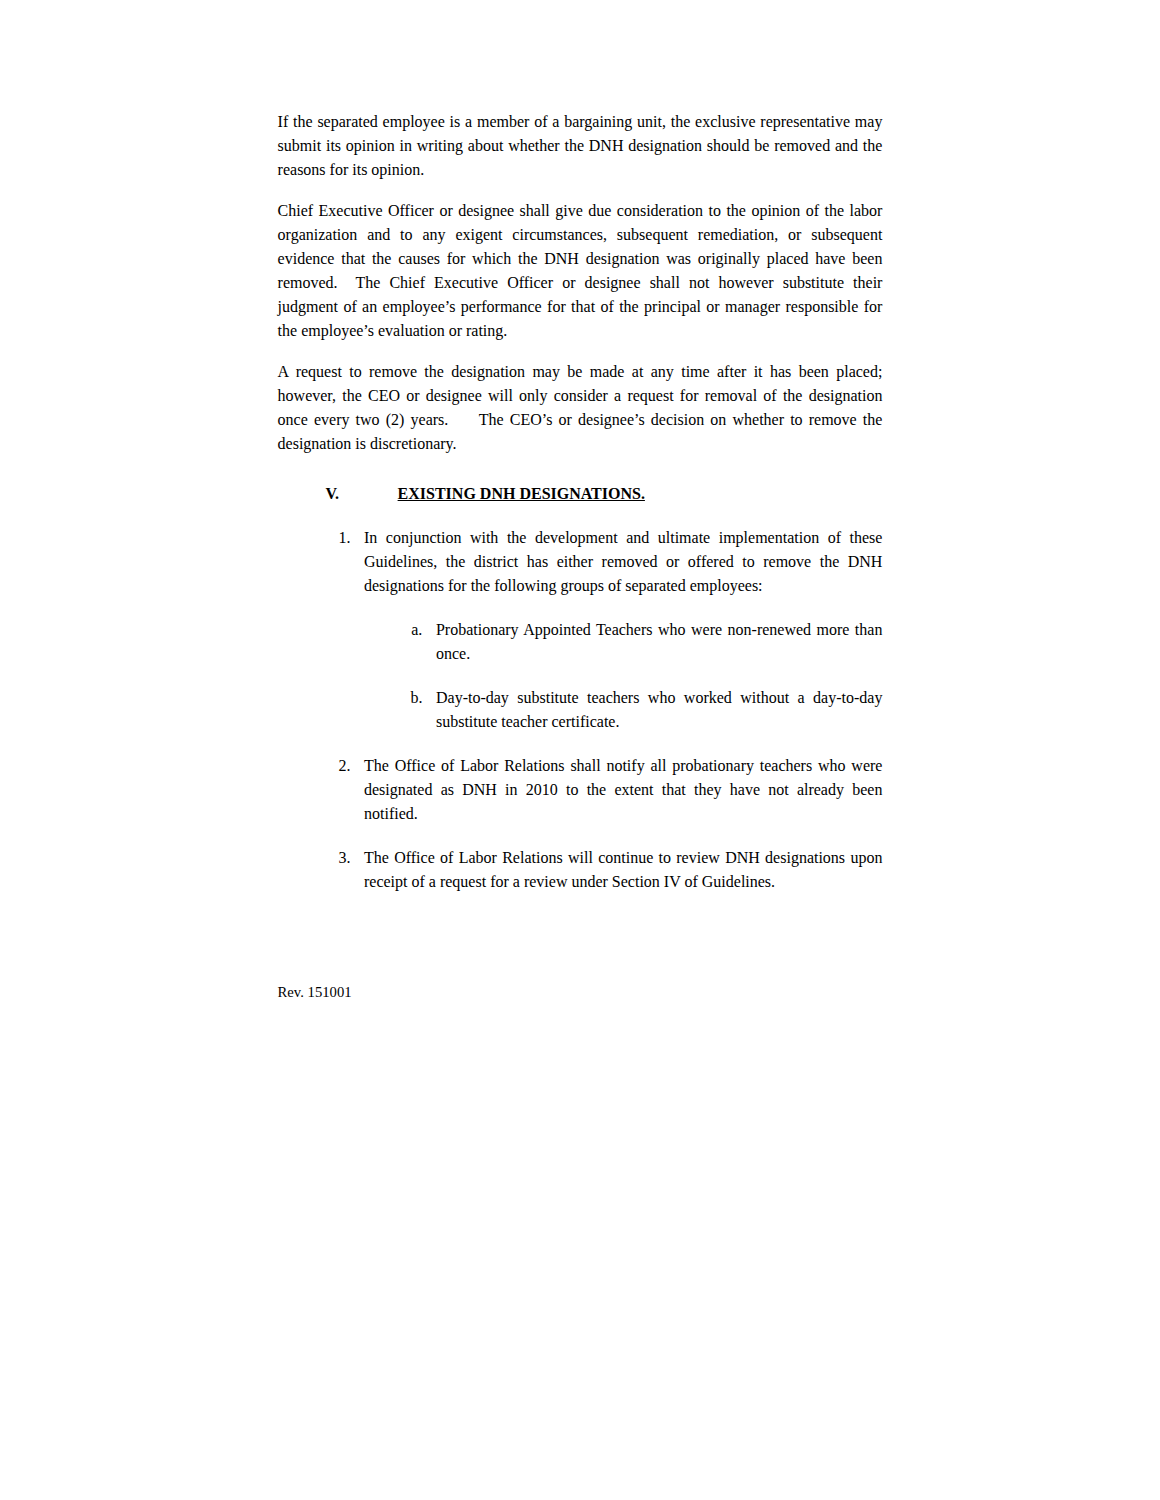If the separated employee is a member of a bargaining unit, the exclusive representative may submit its opinion in writing about whether the DNH designation should be removed and the reasons for its opinion.
Chief Executive Officer or designee shall give due consideration to the opinion of the labor organization and to any exigent circumstances, subsequent remediation, or subsequent evidence that the causes for which the DNH designation was originally placed have been removed. The Chief Executive Officer or designee shall not however substitute their judgment of an employee’s performance for that of the principal or manager responsible for the employee’s evaluation or rating.
A request to remove the designation may be made at any time after it has been placed; however, the CEO or designee will only consider a request for removal of the designation once every two (2) years. The CEO’s or designee’s decision on whether to remove the designation is discretionary.
V. EXISTING DNH DESIGNATIONS.
In conjunction with the development and ultimate implementation of these Guidelines, the district has either removed or offered to remove the DNH designations for the following groups of separated employees:
Probationary Appointed Teachers who were non-renewed more than once.
Day-to-day substitute teachers who worked without a day-to-day substitute teacher certificate.
The Office of Labor Relations shall notify all probationary teachers who were designated as DNH in 2010 to the extent that they have not already been notified.
The Office of Labor Relations will continue to review DNH designations upon receipt of a request for a review under Section IV of Guidelines.
Rev. 151001